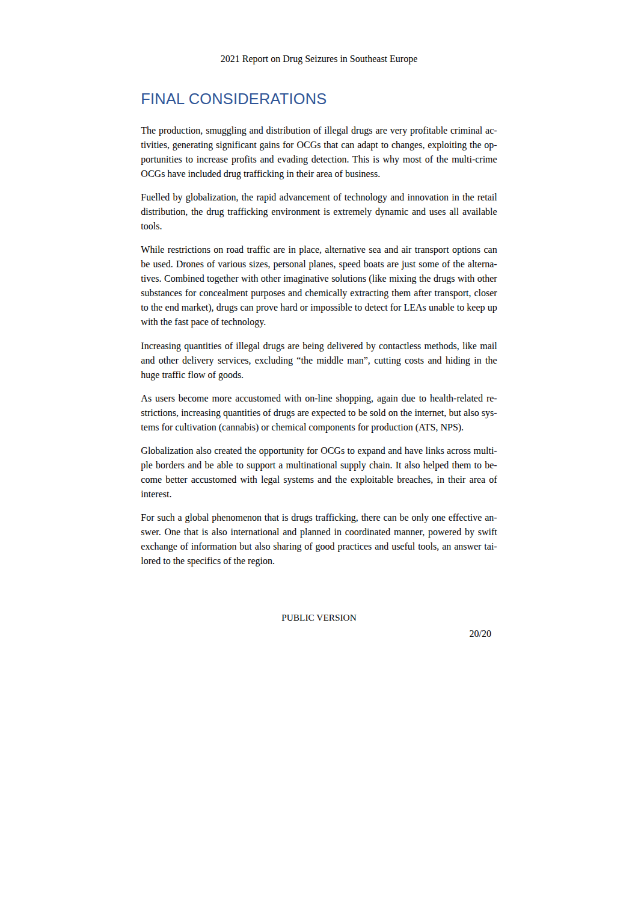2021 Report on Drug Seizures in Southeast Europe
FINAL CONSIDERATIONS
The production, smuggling and distribution of illegal drugs are very profitable criminal activities, generating significant gains for OCGs that can adapt to changes, exploiting the opportunities to increase profits and evading detection. This is why most of the multi-crime OCGs have included drug trafficking in their area of business.
Fuelled by globalization, the rapid advancement of technology and innovation in the retail distribution, the drug trafficking environment is extremely dynamic and uses all available tools.
While restrictions on road traffic are in place, alternative sea and air transport options can be used. Drones of various sizes, personal planes, speed boats are just some of the alternatives. Combined together with other imaginative solutions (like mixing the drugs with other substances for concealment purposes and chemically extracting them after transport, closer to the end market), drugs can prove hard or impossible to detect for LEAs unable to keep up with the fast pace of technology.
Increasing quantities of illegal drugs are being delivered by contactless methods, like mail and other delivery services, excluding “the middle man”, cutting costs and hiding in the huge traffic flow of goods.
As users become more accustomed with on-line shopping, again due to health-related restrictions, increasing quantities of drugs are expected to be sold on the internet, but also systems for cultivation (cannabis) or chemical components for production (ATS, NPS).
Globalization also created the opportunity for OCGs to expand and have links across multiple borders and be able to support a multinational supply chain. It also helped them to become better accustomed with legal systems and the exploitable breaches, in their area of interest.
For such a global phenomenon that is drugs trafficking, there can be only one effective answer. One that is also international and planned in coordinated manner, powered by swift exchange of information but also sharing of good practices and useful tools, an answer tailored to the specifics of the region.
PUBLIC VERSION
20/20